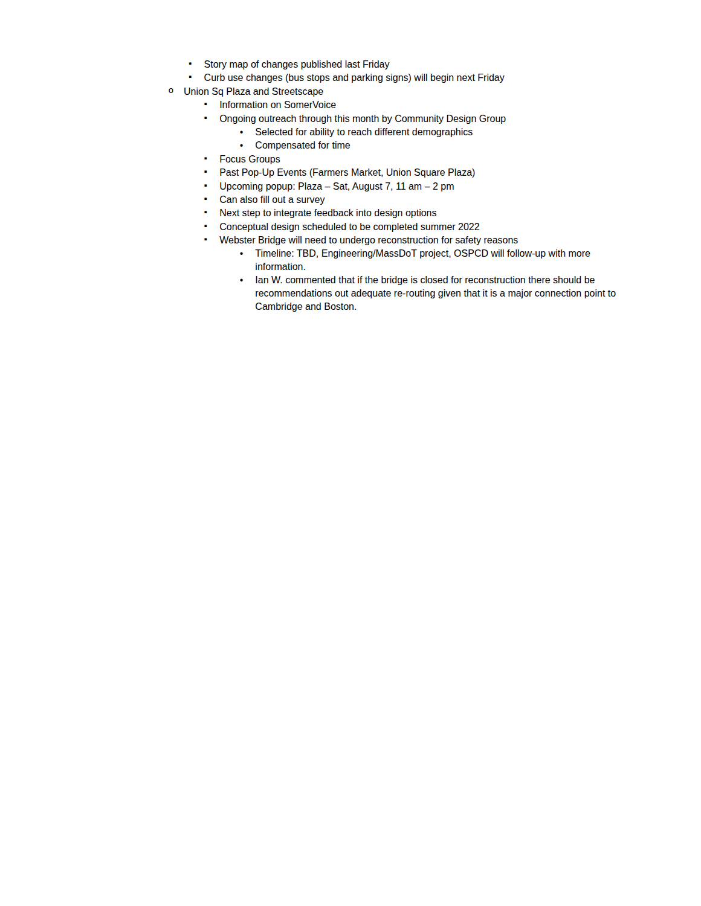Story map of changes published last Friday
Curb use changes (bus stops and parking signs) will begin next Friday
Union Sq Plaza and Streetscape
Information on SomerVoice
Ongoing outreach through this month by Community Design Group
Selected for ability to reach different demographics
Compensated for time
Focus Groups
Past Pop-Up Events (Farmers Market, Union Square Plaza)
Upcoming popup: Plaza – Sat, August 7, 11 am – 2 pm
Can also fill out a survey
Next step to integrate feedback into design options
Conceptual design scheduled to be completed summer 2022
Webster Bridge will need to undergo reconstruction for safety reasons
Timeline: TBD, Engineering/MassDoT project, OSPCD will follow-up with more information.
Ian W. commented that if the bridge is closed for reconstruction there should be recommendations out adequate re-routing given that it is a major connection point to Cambridge and Boston.